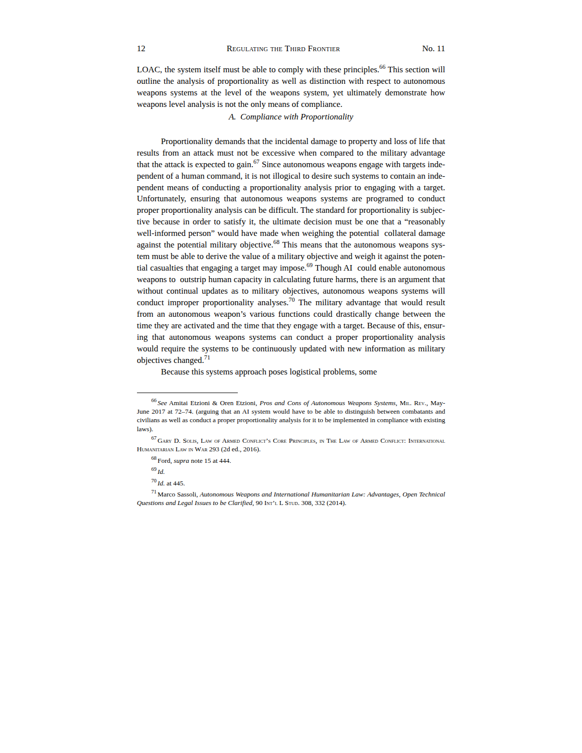12 Regulating the Third Frontier No. 11
LOAC, the system itself must be able to comply with these principles.66 This section will outline the analysis of proportionality as well as distinction with respect to autonomous weapons systems at the level of the weapons system, yet ultimately demonstrate how weapons level analysis is not the only means of compliance.
A. Compliance with Proportionality
Proportionality demands that the incidental damage to property and loss of life that results from an attack must not be excessive when compared to the military advantage that the attack is expected to gain.67 Since autonomous weapons engage with targets independent of a human command, it is not illogical to desire such systems to contain an independent means of conducting a proportionality analysis prior to engaging with a target. Unfortunately, ensuring that autonomous weapons systems are programed to conduct proper proportionality analysis can be difficult. The standard for proportionality is subjective because in order to satisfy it, the ultimate decision must be one that a “reasonably well-informed person” would have made when weighing the potential collateral damage against the potential military objective.68 This means that the autonomous weapons system must be able to derive the value of a military objective and weigh it against the potential casualties that engaging a target may impose.69 Though AI could enable autonomous weapons to outstrip human capacity in calculating future harms, there is an argument that without continual updates as to military objectives, autonomous weapons systems will conduct improper proportionality analyses.70 The military advantage that would result from an autonomous weapon’s various functions could drastically change between the time they are activated and the time that they engage with a target. Because of this, ensuring that autonomous weapons systems can conduct a proper proportionality analysis would require the systems to be continuously updated with new information as military objectives changed.71
Because this systems approach poses logistical problems, some
66 See Amitai Etzioni & Oren Etzioni, Pros and Cons of Autonomous Weapons Systems, Mil. Rev., May-June 2017 at 72–74. (arguing that an AI system would have to be able to distinguish between combatants and civilians as well as conduct a proper proportionality analysis for it to be implemented in compliance with existing laws).
67 Gary D. Solis, Law of Armed Conflict’s Core Principles, in The Law of Armed Conflict: International Humanitarian Law in War 293 (2d ed., 2016).
68 Ford, supra note 15 at 444.
69 Id.
70 Id. at 445.
71 Marco Sassoli, Autonomous Weapons and International Humanitarian Law: Advantages, Open Technical Questions and Legal Issues to be Clarified, 90 Int’l L Stud. 308, 332 (2014).